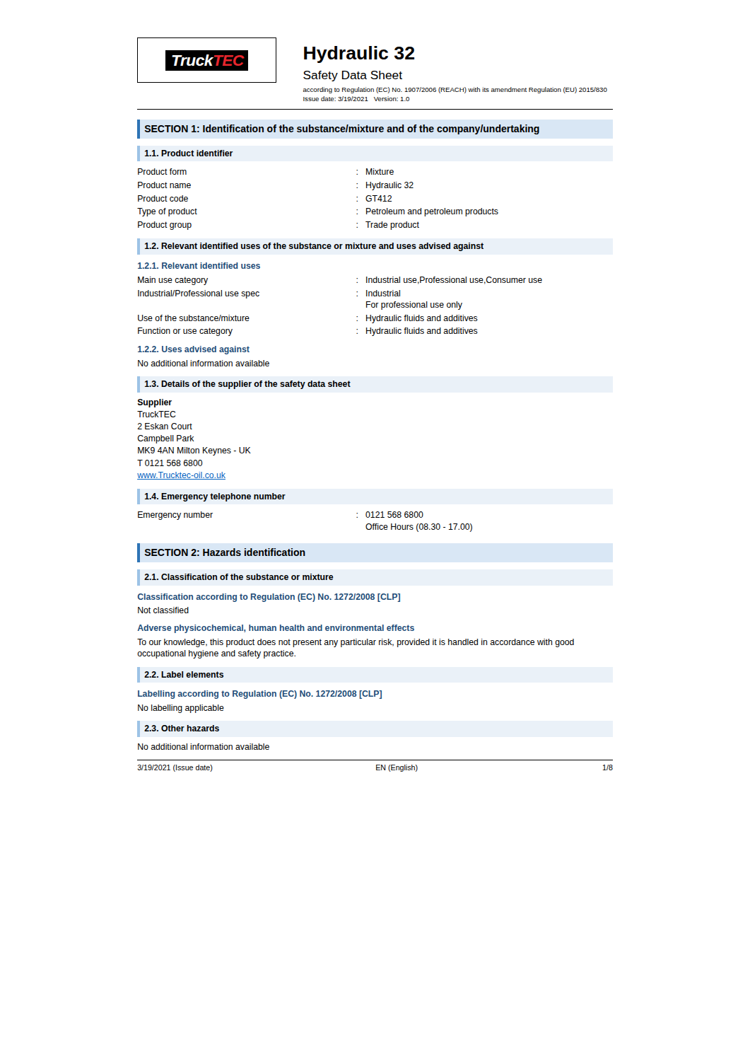TruckTEC
Hydraulic 32
Safety Data Sheet
according to Regulation (EC) No. 1907/2006 (REACH) with its amendment Regulation (EU) 2015/830
Issue date: 3/19/2021 Version: 1.0
SECTION 1: Identification of the substance/mixture and of the company/undertaking
1.1. Product identifier
| Product form | : | Mixture |
| Product name | : | Hydraulic 32 |
| Product code | : | GT412 |
| Type of product | : | Petroleum and petroleum products |
| Product group | : | Trade product |
1.2. Relevant identified uses of the substance or mixture and uses advised against
1.2.1. Relevant identified uses
| Main use category | : | Industrial use,Professional use,Consumer use |
| Industrial/Professional use spec | : | Industrial For professional use only |
| Use of the substance/mixture | : | Hydraulic fluids and additives |
| Function or use category | : | Hydraulic fluids and additives |
1.2.2. Uses advised against
No additional information available
1.3. Details of the supplier of the safety data sheet
Supplier
TruckTEC
2 Eskan Court
Campbell Park
MK9 4AN Milton Keynes - UK
T 0121 568 6800
www.Trucktec-oil.co.uk
1.4. Emergency telephone number
| Emergency number | : | 0121 568 6800 Office Hours (08.30 - 17.00) |
SECTION 2: Hazards identification
2.1. Classification of the substance or mixture
Classification according to Regulation (EC) No. 1272/2008 [CLP]
Not classified
Adverse physicochemical, human health and environmental effects
To our knowledge, this product does not present any particular risk, provided it is handled in accordance with good occupational hygiene and safety practice.
2.2. Label elements
Labelling according to Regulation (EC) No. 1272/2008 [CLP]
No labelling applicable
2.3. Other hazards
No additional information available
3/19/2021 (Issue date)
EN (English)
1/8